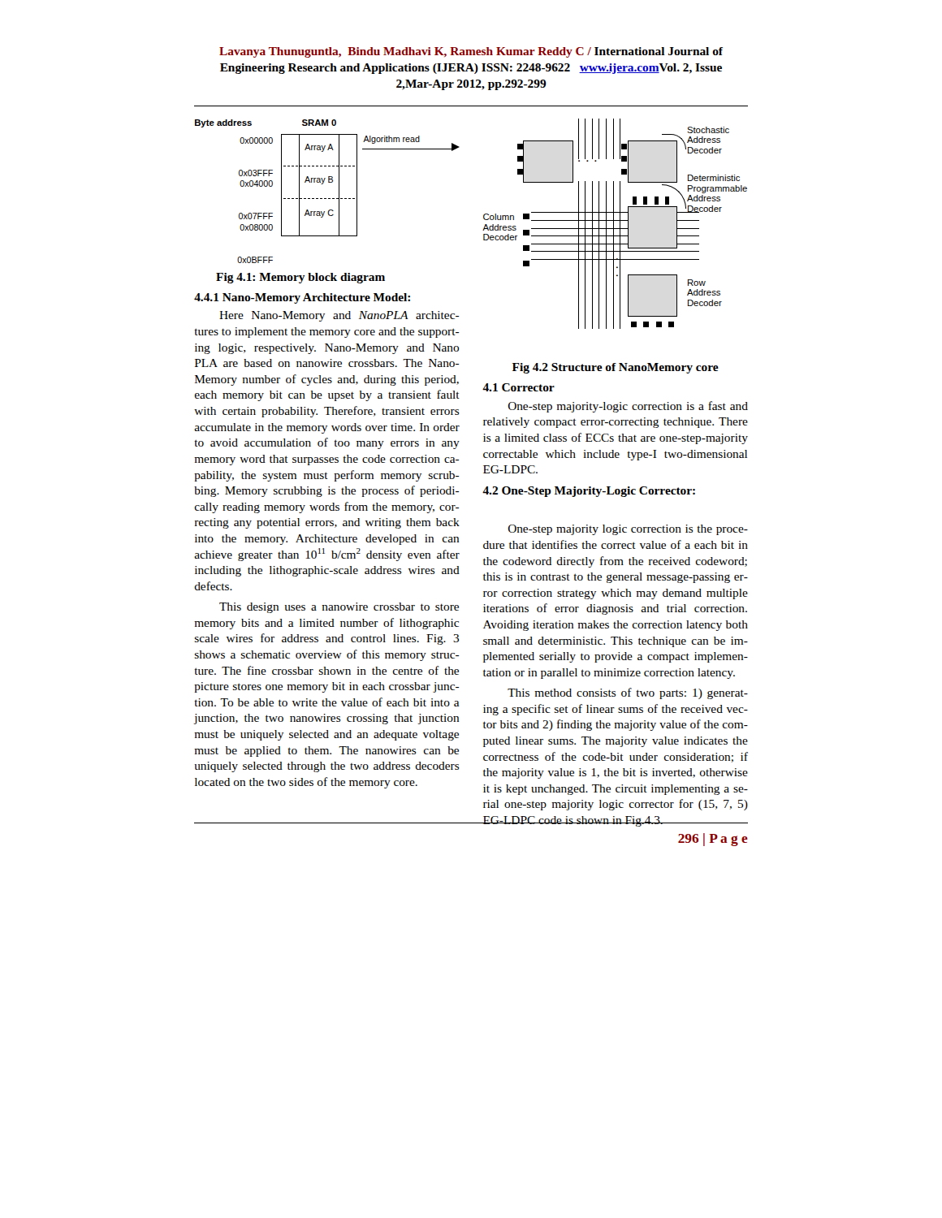Lavanya Thunuguntla, Bindu Madhavi K, Ramesh Kumar Reddy C / International Journal of
Engineering Research and Applications (IJERA) ISSN: 2248-9622 www.ijera.com Vol. 2, Issue
2,Mar-Apr 2012, pp.292-299
Byte address
0x00000
0x03FFF
0x04000
0x07FFF
0x08000
0x0BFFF
SRAM 0
Array A
Array B
Array C
Algorithm read
Fig 4.1: Memory block diagram
4.4.1 Nano-Memory Architecture Model:
Here Nano-Memory and NanoPLA architectures to implement the memory core and the supporting logic, respectively. Nano-Memory and Nano PLA are based on nanowire crossbars. The Nano-Memory number of cycles and, during this period, each memory bit can be upset by a transient fault with certain probability. Therefore, transient errors accumulate in the memory words over time. In order to avoid accumulation of too many errors in any memory word that surpasses the code correction capability, the system must perform memory scrubbing. Memory scrubbing is the process of periodically reading memory words from the memory, correcting any potential errors, and writing them back into the memory. Architecture developed in can achieve greater than 1011 b/cm2 density even after including the lithographic-scale address wires and defects.
This design uses a nanowire crossbar to store memory bits and a limited number of lithographic scale wires for address and control lines. Fig. 3 shows a schematic overview of this memory structure. The fine crossbar shown in the centre of the picture stores one memory bit in each crossbar junction. To be able to write the value of each bit into a junction, the two nanowires crossing that junction must be uniquely selected and an adequate voltage must be applied to them. The nanowires can be uniquely selected through the two address decoders located on the two sides of the memory core.
. . .
Stochastic
Address Decoder
Deterministic
Programmable
Address Decoder
Column
Address
Decoder
. . .
Row
Address
Decoder
Fig 4.2 Structure of NanoMemory core
4.1 Corrector
One-step majority-logic correction is a fast and relatively compact error-correcting technique. There is a limited class of ECCs that are one-step-majority correctable which include type-I two-dimensional EG-LDPC.
4.2 One-Step Majority-Logic Corrector:
One-step majority logic correction is the procedure that identifies the correct value of a each bit in the codeword directly from the received codeword; this is in contrast to the general message-passing error correction strategy which may demand multiple iterations of error diagnosis and trial correction. Avoiding iteration makes the correction latency both small and deterministic. This technique can be implemented serially to provide a compact implementation or in parallel to minimize correction latency.
This method consists of two parts: 1) generating a specific set of linear sums of the received vector bits and 2) finding the majority value of the computed linear sums. The majority value indicates the correctness of the code-bit under consideration; if the majority value is 1, the bit is inverted, otherwise it is kept unchanged. The circuit implementing a serial one-step majority logic corrector for (15, 7, 5) EG-LDPC code is shown in Fig.4.3.
296 | P a g e